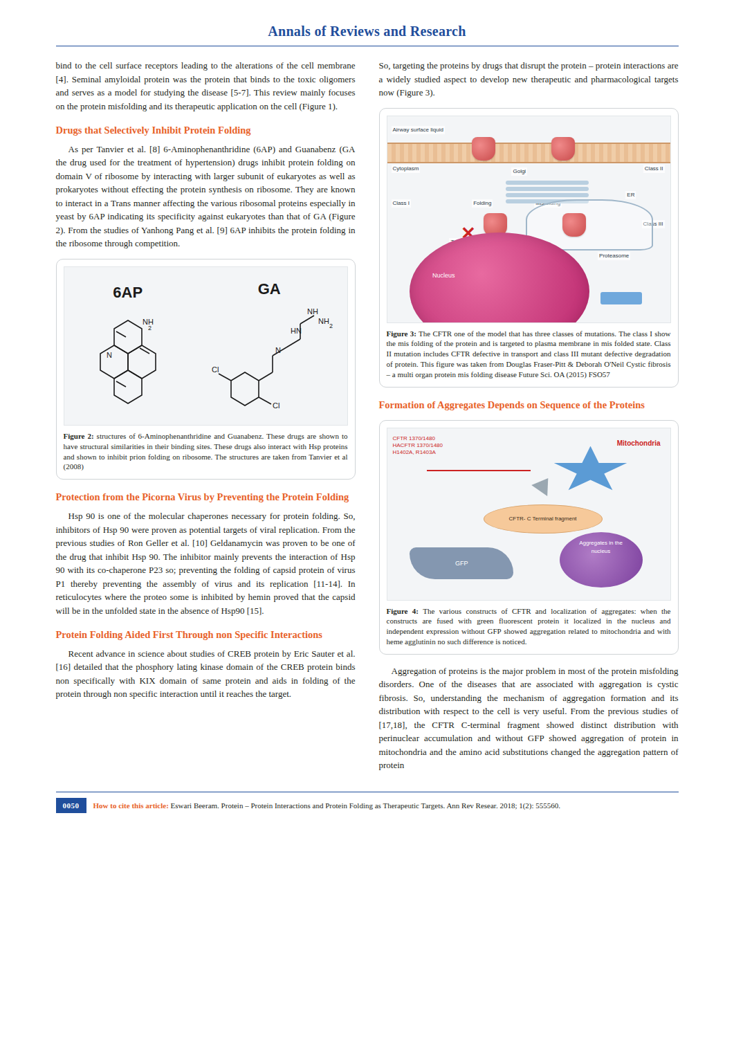Annals of Reviews and Research
bind to the cell surface receptors leading to the alterations of the cell membrane [4]. Seminal amyloidal protein was the protein that binds to the toxic oligomers and serves as a model for studying the disease [5-7]. This review mainly focuses on the protein misfolding and its therapeutic application on the cell (Figure 1).
Drugs that Selectively Inhibit Protein Folding
As per Tanvier et al. [8] 6-Aminophenanthridine (6AP) and Guanabenz (GA the drug used for the treatment of hypertension) drugs inhibit protein folding on domain V of ribosome by interacting with larger subunit of eukaryotes as well as prokaryotes without effecting the protein synthesis on ribosome. They are known to interact in a Trans manner affecting the various ribosomal proteins especially in yeast by 6AP indicating its specificity against eukaryotes than that of GA (Figure 2). From the studies of Yanhong Pang et al. [9] 6AP inhibits the protein folding in the ribosome through competition.
6AP
NH 2 N
GA
Cl Cl N HN NH NH 2
Figure 2: structures of 6-Aminophenanthridine and Guanabenz. These drugs are shown to have structural similarities in their binding sites. These drugs also interact with Hsp proteins and shown to inhibit prion folding on ribosome. The structures are taken from Tanvier et al (2008)
Protection from the Picorna Virus by Preventing the Protein Folding
Hsp 90 is one of the molecular chaperones necessary for protein folding. So, inhibitors of Hsp 90 were proven as potential targets of viral replication. From the previous studies of Ron Geller et al. [10] Geldanamycin was proven to be one of the drug that inhibit Hsp 90. The inhibitor mainly prevents the interaction of Hsp 90 with its co-chaperone P23 so; preventing the folding of capsid protein of virus P1 thereby preventing the assembly of virus and its replication [11-14]. In reticulocytes where the proteo some is inhibited by hemin proved that the capsid will be in the unfolded state in the absence of Hsp90 [15].
Protein Folding Aided First Through non Specific Interactions
Recent advance in science about studies of CREB protein by Eric Sauter et al. [16] detailed that the phosphory lating kinase domain of the CREB protein binds non specifically with KIX domain of same protein and aids in folding of the protein through non specific interaction until it reaches the target.
So, targeting the proteins by drugs that disrupt the protein – protein interactions are a widely studied aspect to develop new therapeutic and pharmacological targets now (Figure 3).
Airway surface liquid
Cytoplasm
Class II
Class III
Class I
Golgi
ER
Folding
Translation
Misfolding
Proteasome
Nucleus
✕
Nucleus
Figure 3: The CFTR one of the model that has three classes of mutations. The class I show the mis folding of the protein and is targeted to plasma membrane in mis folded state. Class II mutation includes CFTR defective in transport and class III mutant defective degradation of protein. This figure was taken from Douglas Fraser-Pitt & Deborah O'Neil Cystic fibrosis – a multi organ protein mis folding disease Future Sci. OA (2015) FSO57
Formation of Aggregates Depends on Sequence of the Proteins
CFTR 1370/1480
HACFTR 1370/1480
H1402A, R1403A
Mitochondria
CFTR- C Terminal fragment
GFP
Aggregates in the
nucleus
Figure 4: The various constructs of CFTR and localization of aggregates: when the constructs are fused with green fluorescent protein it localized in the nucleus and independent expression without GFP showed aggregation related to mitochondria and with heme agglutinin no such difference is noticed.
Aggregation of proteins is the major problem in most of the protein misfolding disorders. One of the diseases that are associated with aggregation is cystic fibrosis. So, understanding the mechanism of aggregation formation and its distribution with respect to the cell is very useful. From the previous studies of [17,18], the CFTR C-terminal fragment showed distinct distribution with perinuclear accumulation and without GFP showed aggregation of protein in mitochondria and the amino acid substitutions changed the aggregation pattern of protein
0050 How to cite this article: Eswari Beeram. Protein – Protein Interactions and Protein Folding as Therapeutic Targets. Ann Rev Resear. 2018; 1(2): 555560.